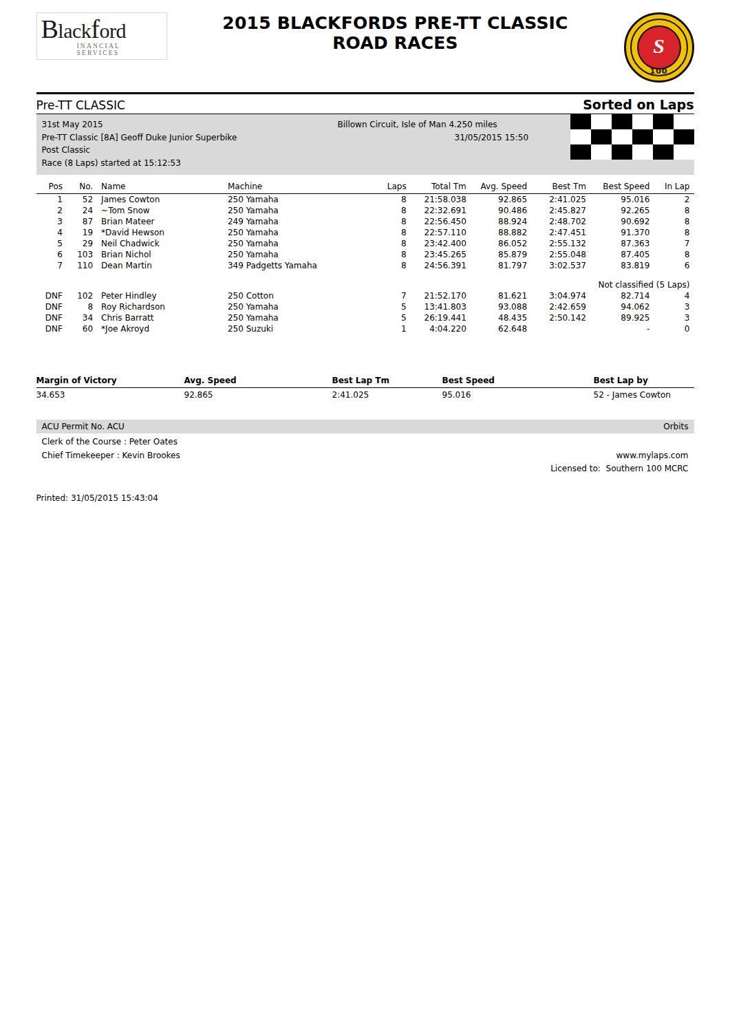Blackford
inancial Services
2015 BLACKFORDS PRE-TT CLASSIC
ROAD RACES
S
100
Pre-TT CLASSIC
Sorted on Laps
31st May 2015
Billown Circuit, Isle of Man 4.250 miles
Pre-TT Classic [8A] Geoff Duke Junior Superbike Post Classic
31/05/2015 15:50
Race (8 Laps) started at 15:12:53
| Pos | No. | Name | Machine | Laps | Total Tm | Avg. Speed | Best Tm | Best Speed | In Lap |
| --- | --- | --- | --- | --- | --- | --- | --- | --- | --- |
| 1 | 52 | James Cowton | 250 Yamaha | 8 | 21:58.038 | 92.865 | 2:41.025 | 95.016 | 2 |
| 2 | 24 | ~Tom Snow | 250 Yamaha | 8 | 22:32.691 | 90.486 | 2:45.827 | 92.265 | 8 |
| 3 | 87 | Brian Mateer | 249 Yamaha | 8 | 22:56.450 | 88.924 | 2:48.702 | 90.692 | 8 |
| 4 | 19 | *David Hewson | 250 Yamaha | 8 | 22:57.110 | 88.882 | 2:47.451 | 91.370 | 8 |
| 5 | 29 | Neil Chadwick | 250 Yamaha | 8 | 23:42.400 | 86.052 | 2:55.132 | 87.363 | 7 |
| 6 | 103 | Brian Nichol | 250 Yamaha | 8 | 23:45.265 | 85.879 | 2:55.048 | 87.405 | 8 |
| 7 | 110 | Dean Martin | 349 Padgetts Yamaha | 8 | 24:56.391 | 81.797 | 3:02.537 | 83.819 | 6 |
| Not classified (5 Laps) |
| DNF | 102 | Peter Hindley | 250 Cotton | 7 | 21:52.170 | 81.621 | 3:04.974 | 82.714 | 4 |
| DNF | 8 | Roy Richardson | 250 Yamaha | 5 | 13:41.803 | 93.088 | 2:42.659 | 94.062 | 3 |
| DNF | 34 | Chris Barratt | 250 Yamaha | 5 | 26:19.441 | 48.435 | 2:50.142 | 89.925 | 3 |
| DNF | 60 | *Joe Akroyd | 250 Suzuki | 1 | 4:04.220 | 62.648 | | - | 0 |
| Margin of Victory | Avg. Speed | Best Lap Tm | Best Speed | Best Lap by |
| --- | --- | --- | --- | --- |
| 34.653 | 92.865 | 2:41.025 | 95.016 | 52 - James Cowton |
ACU Permit No. ACU
Orbits
Clerk of the Course : Peter Oates
Chief Timekeeper : Kevin Brookes
www.mylaps.com
Licensed to: Southern 100 MCRC
Printed: 31/05/2015 15:43:04